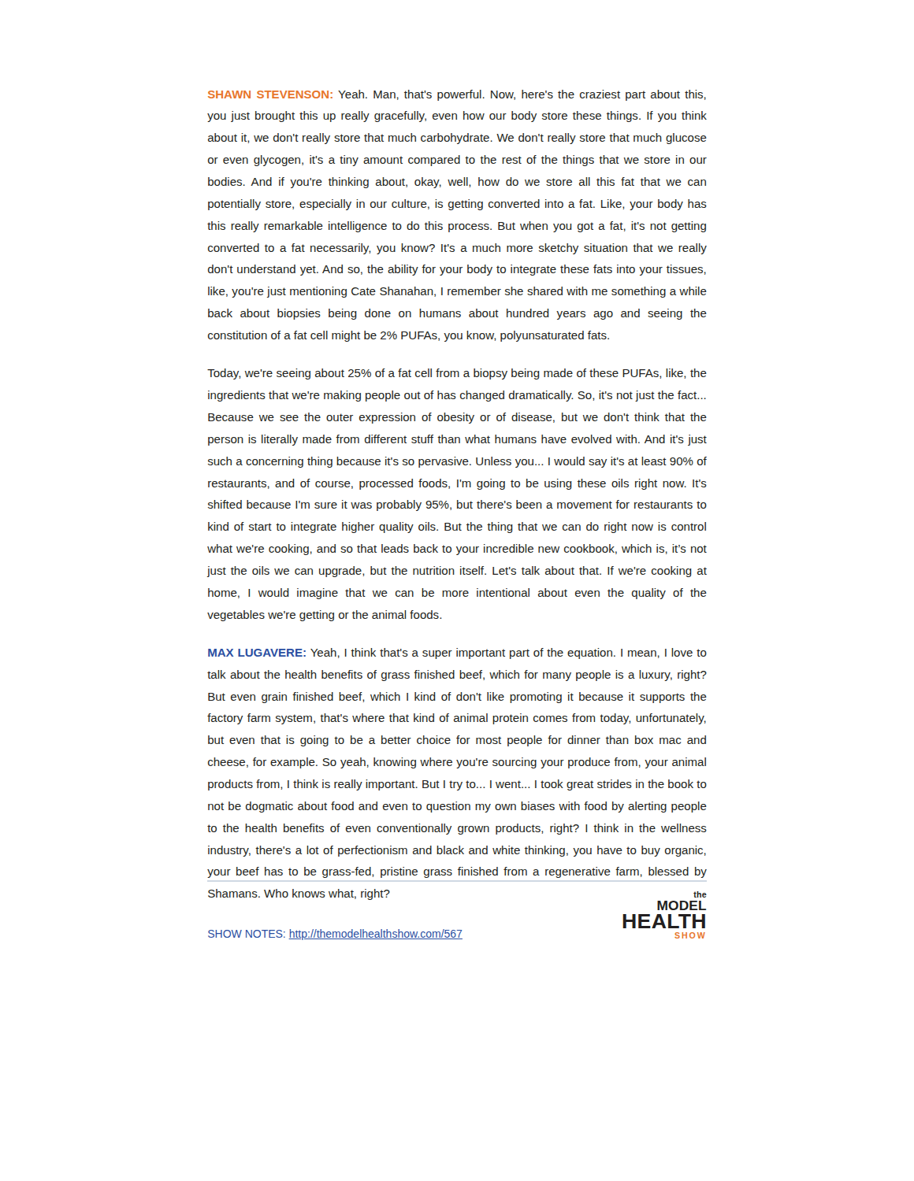SHAWN STEVENSON: Yeah. Man, that's powerful. Now, here's the craziest part about this, you just brought this up really gracefully, even how our body store these things. If you think about it, we don't really store that much carbohydrate. We don't really store that much glucose or even glycogen, it's a tiny amount compared to the rest of the things that we store in our bodies. And if you're thinking about, okay, well, how do we store all this fat that we can potentially store, especially in our culture, is getting converted into a fat. Like, your body has this really remarkable intelligence to do this process. But when you got a fat, it's not getting converted to a fat necessarily, you know? It's a much more sketchy situation that we really don't understand yet. And so, the ability for your body to integrate these fats into your tissues, like, you're just mentioning Cate Shanahan, I remember she shared with me something a while back about biopsies being done on humans about hundred years ago and seeing the constitution of a fat cell might be 2% PUFAs, you know, polyunsaturated fats.
Today, we're seeing about 25% of a fat cell from a biopsy being made of these PUFAs, like, the ingredients that we're making people out of has changed dramatically. So, it's not just the fact... Because we see the outer expression of obesity or of disease, but we don't think that the person is literally made from different stuff than what humans have evolved with. And it's just such a concerning thing because it's so pervasive. Unless you... I would say it's at least 90% of restaurants, and of course, processed foods, I'm going to be using these oils right now. It's shifted because I'm sure it was probably 95%, but there's been a movement for restaurants to kind of start to integrate higher quality oils. But the thing that we can do right now is control what we're cooking, and so that leads back to your incredible new cookbook, which is, it’s not just the oils we can upgrade, but the nutrition itself. Let's talk about that. If we're cooking at home, I would imagine that we can be more intentional about even the quality of the vegetables we're getting or the animal foods.
MAX LUGAVERE: Yeah, I think that's a super important part of the equation. I mean, I love to talk about the health benefits of grass finished beef, which for many people is a luxury, right? But even grain finished beef, which I kind of don't like promoting it because it supports the factory farm system, that's where that kind of animal protein comes from today, unfortunately, but even that is going to be a better choice for most people for dinner than box mac and cheese, for example. So yeah, knowing where you're sourcing your produce from, your animal products from, I think is really important. But I try to... I went... I took great strides in the book to not be dogmatic about food and even to question my own biases with food by alerting people to the health benefits of even conventionally grown products, right? I think in the wellness industry, there's a lot of perfectionism and black and white thinking, you have to buy organic, your beef has to be grass-fed, pristine grass finished from a regenerative farm, blessed by Shamans. Who knows what, right?
SHOW NOTES: http://themodelhealthshow.com/567
the MODEL HEALTH SHOW